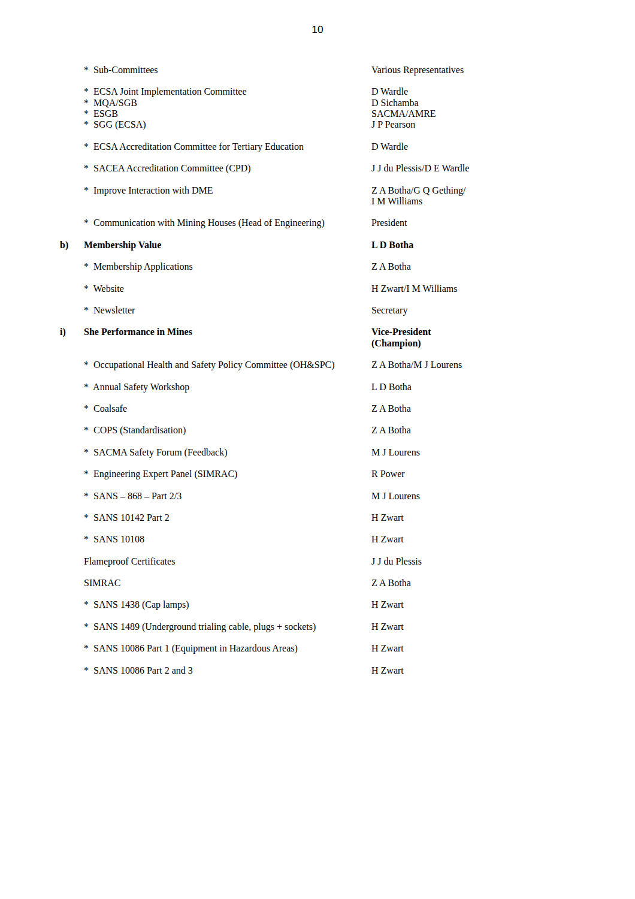10
| | * Sub-Committees | Various Representatives |
| | * ECSA Joint Implementation Committee | D Wardle |
| | * MQA/SGB | D Sichamba |
| | * ESGB | SACMA/AMRE |
| | * SGG (ECSA) | J P Pearson |
| | * ECSA Accreditation Committee for Tertiary Education | D Wardle |
| | * SACEA Accreditation Committee (CPD) | J J du Plessis/D E Wardle |
| | * Improve Interaction with DME | Z A Botha/G Q Gething/ I M Williams |
| | * Communication with Mining Houses (Head of Engineering) | President |
| b) | Membership Value | L D Botha |
| | * Membership Applications | Z A Botha |
| | * Website | H Zwart/I M Williams |
| | * Newsletter | Secretary |
| i) | She Performance in Mines | Vice-President (Champion) |
| | * Occupational Health and Safety Policy Committee (OH&SPC) | Z A Botha/M J Lourens |
| | * Annual Safety Workshop | L D Botha |
| | * Coalsafe | Z A Botha |
| | * COPS (Standardisation) | Z A Botha |
| | * SACMA Safety Forum (Feedback) | M J Lourens |
| | * Engineering Expert Panel (SIMRAC) | R Power |
| | * SANS – 868 – Part 2/3 | M J Lourens |
| | * SANS 10142 Part 2 | H Zwart |
| | * SANS 10108 | H Zwart |
| | Flameproof Certificates | J J du Plessis |
| | SIMRAC | Z A Botha |
| | * SANS 1438 (Cap lamps) | H Zwart |
| | * SANS 1489 (Underground trialing cable, plugs + sockets) | H Zwart |
| | * SANS 10086 Part 1 (Equipment in Hazardous Areas) | H Zwart |
| | * SANS 10086 Part 2 and 3 | H Zwart |